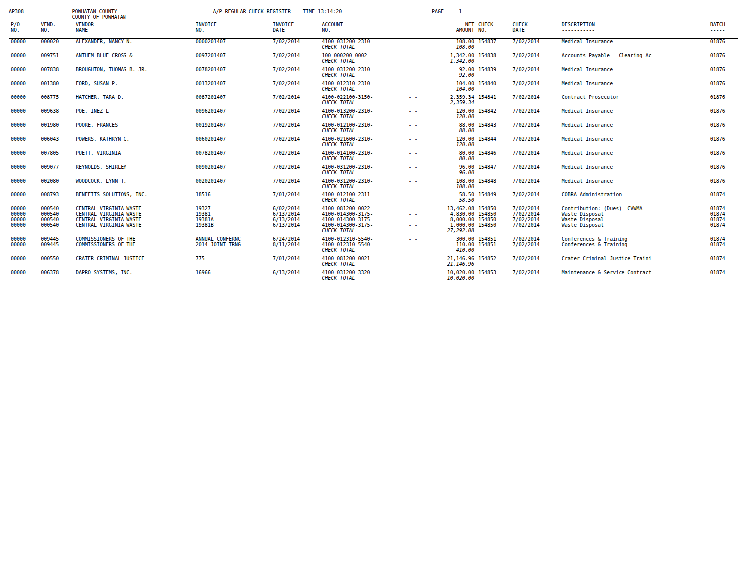AP308 POWHATAN COUNTY A/P REGULAR CHECK REGISTER TIME-13:14:20 PAGE 1 COUNTY OF POWHATAN
| P/O NO. --- | VEND. NO. ----- | VENDOR NAME ------ | INVOICE NO. ------- | INVOICE DATE ------- | ACCOUNT NO. ------- | | NET AMOUNT ------ | CHECK NO. ----- | CHECK DATE ----- | DESCRIPTION ----------- | BATCH ----- |
| --- | --- | --- | --- | --- | --- | --- | --- | --- | --- | --- | --- |
| 00000 | 000020 | ALEXANDER, NANCY N. | 0000201407 | 7/02/2014 | 4100-031200-2310- | - - | 108.00 | 154837 | 7/02/2014 | Medical Insurance | 01876 |
| | | | | | CHECK TOTAL | | 108.00 | | | | |
| 00000 | 009751 | ANTHEM BLUE CROSS & | 0097201407 | 7/02/2014 | 100-000200-0002- | - - | 1,342.00 | 154838 | 7/02/2014 | Accounts Payable - Clearing Ac | 01876 |
| | | | | | CHECK TOTAL | | 1,342.00 | | | | |
| 00000 | 007838 | BROUGHTON, THOMAS B. JR. | 0078201407 | 7/02/2014 | 4100-031200-2310- | - - | 92.00 | 154839 | 7/02/2014 | Medical Insurance | 01876 |
| | | | | | CHECK TOTAL | | 92.00 | | | | |
| 00000 | 001380 | FORD, SUSAN P. | 0013201407 | 7/02/2014 | 4100-012310-2310- | - - | 104.00 | 154840 | 7/02/2014 | Medical Insurance | 01876 |
| | | | | | CHECK TOTAL | | 104.00 | | | | |
| 00000 | 008775 | HATCHER, TARA D. | 0087201407 | 7/02/2014 | 4100-022100-3150- | - - | 2,359.34 | 154841 | 7/02/2014 | Contract Prosecutor | 01876 |
| | | | | | CHECK TOTAL | | 2,359.34 | | | | |
| 00000 | 009638 | POE, INEZ L | 0096201407 | 7/02/2014 | 4100-013200-2310- | - - | 120.00 | 154842 | 7/02/2014 | Medical Insurance | 01876 |
| | | | | | CHECK TOTAL | | 120.00 | | | | |
| 00000 | 001980 | POORE, FRANCES | 0019201407 | 7/02/2014 | 4100-012100-2310- | - - | 88.00 | 154843 | 7/02/2014 | Medical Insurance | 01876 |
| | | | | | CHECK TOTAL | | 88.00 | | | | |
| 00000 | 006043 | POWERS, KATHRYN C. | 0060201407 | 7/02/2014 | 4100-021600-2310- | - - | 120.00 | 154844 | 7/02/2014 | Medical Insurance | 01876 |
| | | | | | CHECK TOTAL | | 120.00 | | | | |
| 00000 | 007805 | PUETT, VIRGINIA | 0078201407 | 7/02/2014 | 4100-014100-2310- | - - | 80.00 | 154846 | 7/02/2014 | Medical Insurance | 01876 |
| | | | | | CHECK TOTAL | | 80.00 | | | | |
| 00000 | 009077 | REYNOLDS, SHIRLEY | 0090201407 | 7/02/2014 | 4100-031200-2310- | - - | 96.00 | 154847 | 7/02/2014 | Medical Insurance | 01876 |
| | | | | | CHECK TOTAL | | 96.00 | | | | |
| 00000 | 002080 | WOODCOCK, LYNN T. | 0020201407 | 7/02/2014 | 4100-031200-2310- | - - | 108.00 | 154848 | 7/02/2014 | Medical Insurance | 01876 |
| | | | | | CHECK TOTAL | | 108.00 | | | | |
| 00000 | 008793 | BENEFITS SOLUTIONS, INC. | 18516 | 7/01/2014 | 4100-012100-2311- | - - | 58.50 | 154849 | 7/02/2014 | COBRA Administration | 01874 |
| | | | | | CHECK TOTAL | | 58.50 | | | | |
| 00000 | 000540 | CENTRAL VIRGINIA WASTE | 19327 | 6/02/2014 | 4100-081200-0022- | - - | 13,462.08 | 154850 | 7/02/2014 | Contribution: (Dues)- CVWMA | 01874 |
| 00000 | 000540 | CENTRAL VIRGINIA WASTE | 19381 | 6/13/2014 | 4100-014300-3175- | - - | 4,830.00 | 154850 | 7/02/2014 | Waste Disposal | 01874 |
| 00000 | 000540 | CENTRAL VIRGINIA WASTE | 19381A | 6/13/2014 | 4100-014300-3175- | - - | 8,000.00 | 154850 | 7/02/2014 | Waste Disposal | 01874 |
| 00000 | 000540 | CENTRAL VIRGINIA WASTE | 19381B | 6/13/2014 | 4100-014300-3175- | - - | 1,000.00 | 154850 | 7/02/2014 | Waste Disposal | 01874 |
| | | | | | CHECK TOTAL | | 27,292.08 | | | | |
| 00000 | 009445 | COMMISSIONERS OF THE | ANNUAL CONFERNC | 6/24/2014 | 4100-012310-5540- | - - | 300.00 | 154851 | 7/02/2014 | Conferences & Training | 01874 |
| 00000 | 009445 | COMMISSIONERS OF THE | 2014 JOINT TRNG | 8/11/2014 | 4100-012310-5540- | - - | 110.00 | 154851 | 7/02/2014 | Conferences & Training | 01874 |
| | | | | | CHECK TOTAL | | 410.00 | | | | |
| 00000 | 000550 | CRATER CRIMINAL JUSTICE | 775 | 7/01/2014 | 4100-081200-0021- | - - | 21,146.96 | 154852 | 7/02/2014 | Crater Criminal Justice Traini | 01874 |
| | | | | | CHECK TOTAL | | 21,146.96 | | | | |
| 00000 | 006378 | DAPRO SYSTEMS, INC. | 16966 | 6/13/2014 | 4100-031200-3320- | - - | 10,020.00 | 154853 | 7/02/2014 | Maintenance & Service Contract | 01874 |
| | | | | | CHECK TOTAL | | 10,020.00 | | | | |